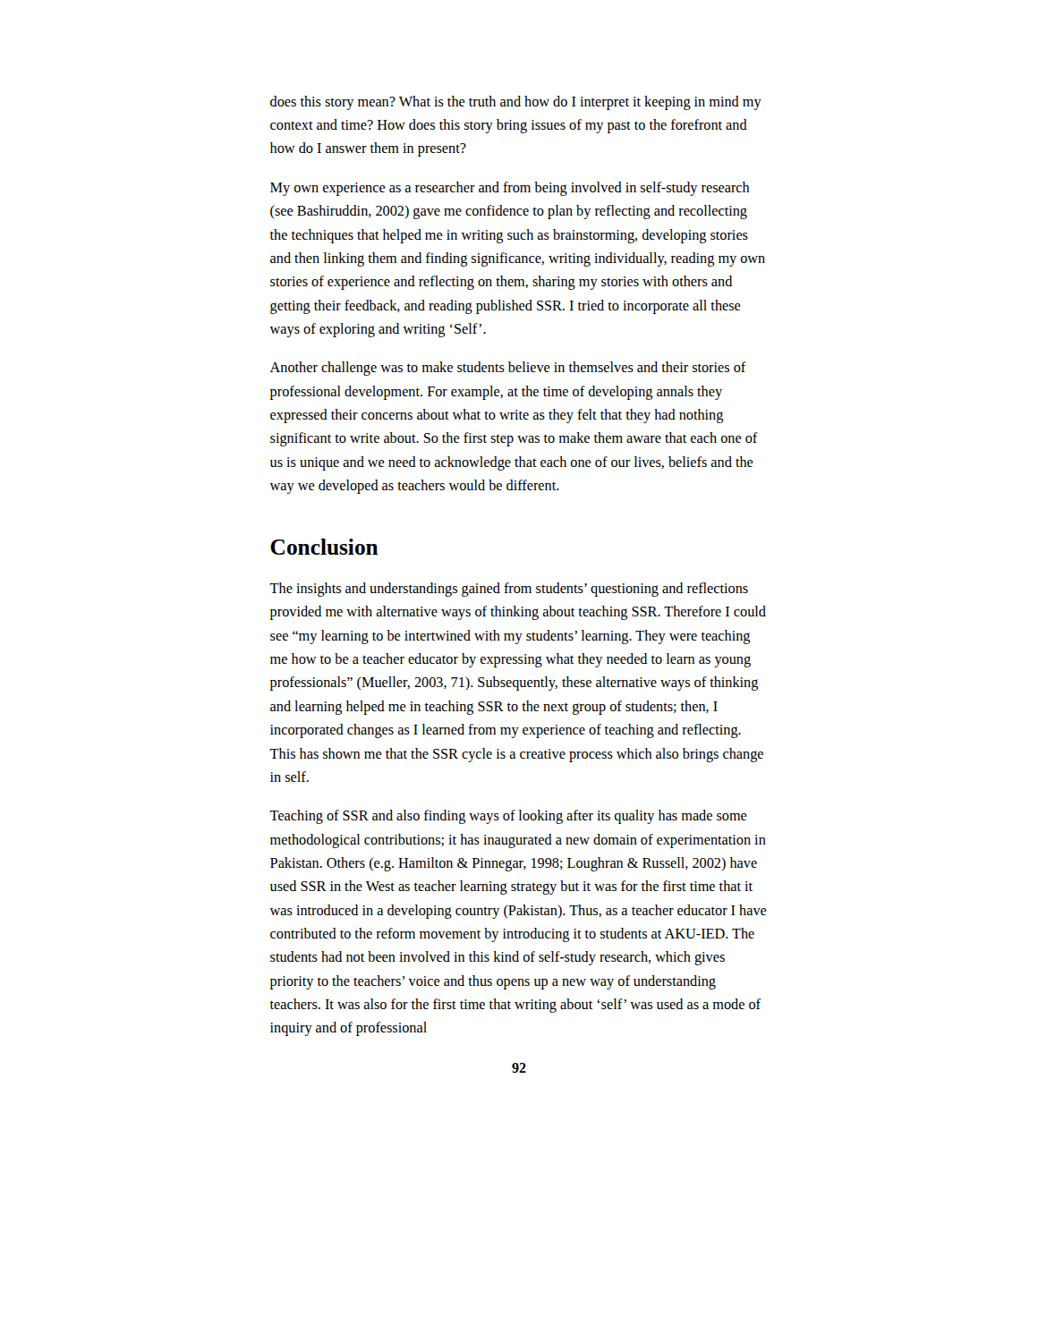does this story mean? What is the truth and how do I interpret it keeping in mind my context and time? How does this story bring issues of my past to the forefront and how do I answer them in present?
My own experience as a researcher and from being involved in self-study research (see Bashiruddin, 2002) gave me confidence to plan by reflecting and recollecting the techniques that helped me in writing such as brainstorming, developing stories and then linking them and finding significance, writing individually, reading my own stories of experience and reflecting on them, sharing my stories with others and getting their feedback, and reading published SSR. I tried to incorporate all these ways of exploring and writing ‘Self’.
Another challenge was to make students believe in themselves and their stories of professional development. For example, at the time of developing annals they expressed their concerns about what to write as they felt that they had nothing significant to write about. So the first step was to make them aware that each one of us is unique and we need to acknowledge that each one of our lives, beliefs and the way we developed as teachers would be different.
Conclusion
The insights and understandings gained from students’ questioning and reflections provided me with alternative ways of thinking about teaching SSR. Therefore I could see “my learning to be intertwined with my students’ learning. They were teaching me how to be a teacher educator by expressing what they needed to learn as young professionals” (Mueller, 2003, 71). Subsequently, these alternative ways of thinking and learning helped me in teaching SSR to the next group of students; then, I incorporated changes as I learned from my experience of teaching and reflecting. This has shown me that the SSR cycle is a creative process which also brings change in self.
Teaching of SSR and also finding ways of looking after its quality has made some methodological contributions; it has inaugurated a new domain of experimentation in Pakistan. Others (e.g. Hamilton & Pinnegar, 1998; Loughran & Russell, 2002) have used SSR in the West as teacher learning strategy but it was for the first time that it was introduced in a developing country (Pakistan). Thus, as a teacher educator I have contributed to the reform movement by introducing it to students at AKU-IED. The students had not been involved in this kind of self-study research, which gives priority to the teachers’ voice and thus opens up a new way of understanding teachers. It was also for the first time that writing about ‘self’ was used as a mode of inquiry and of professional
92